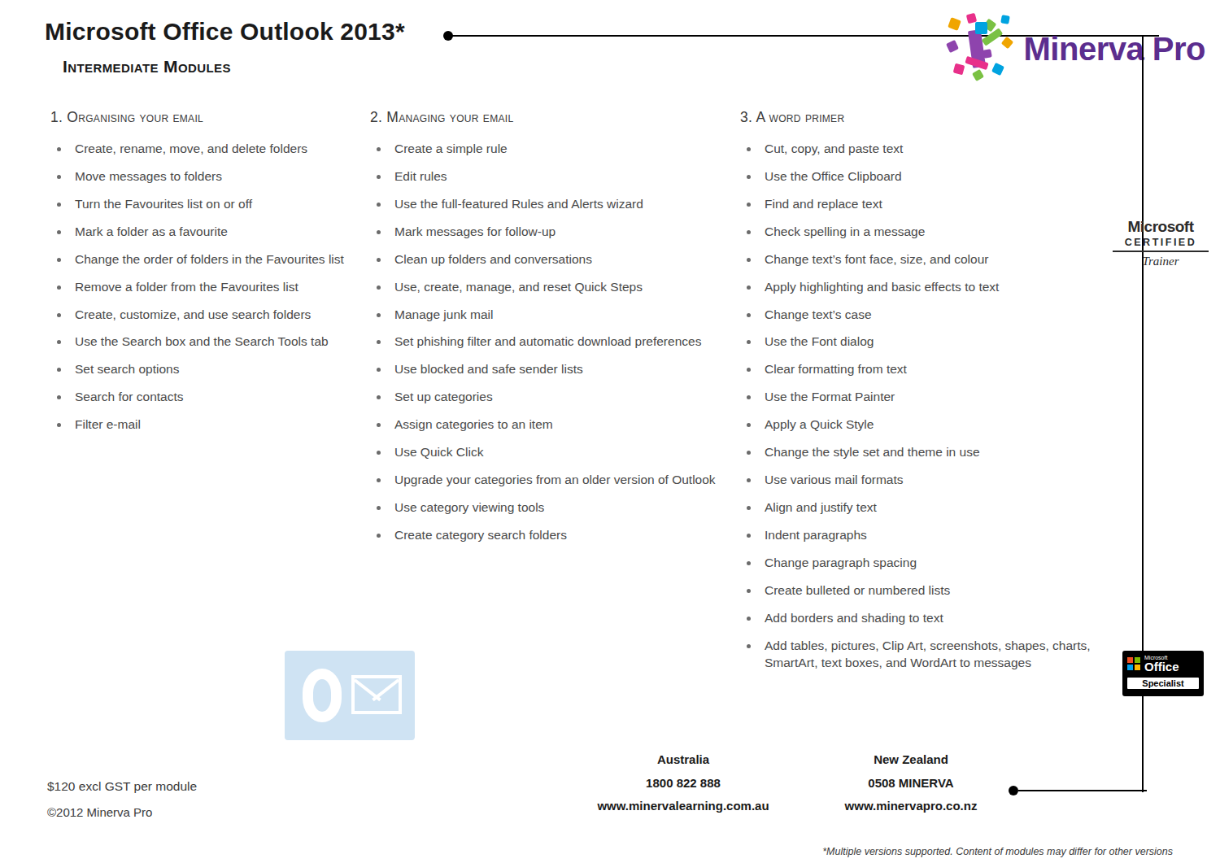Microsoft Office Outlook 2013*
Intermediate Modules
Minerva Pro
1. Organising your email
Create, rename, move, and delete folders
Move messages to folders
Turn the Favourites list on or off
Mark a folder as a favourite
Change the order of folders in the Favourites list
Remove a folder from the Favourites list
Create, customize, and use search folders
Use the Search box and the Search Tools tab
Set search options
Search for contacts
Filter e-mail
2. Managing your email
Create a simple rule
Edit rules
Use the full-featured Rules and Alerts wizard
Mark messages for follow-up
Clean up folders and conversations
Use, create, manage, and reset Quick Steps
Manage junk mail
Set phishing filter and automatic download preferences
Use blocked and safe sender lists
Set up categories
Assign categories to an item
Use Quick Click
Upgrade your categories from an older version of Outlook
Use category viewing tools
Create category search folders
3. A word primer
Cut, copy, and paste text
Use the Office Clipboard
Find and replace text
Check spelling in a message
Change text’s font face, size, and colour
Apply highlighting and basic effects to text
Change text’s case
Use the Font dialog
Clear formatting from text
Use the Format Painter
Apply a Quick Style
Change the style set and theme in use
Use various mail formats
Align and justify text
Indent paragraphs
Change paragraph spacing
Create bulleted or numbered lists
Add borders and shading to text
Add tables, pictures, Clip Art, screenshots, shapes, charts, SmartArt, text boxes, and WordArt to messages
Microsoft
CERTIFIED
Trainer
Microsoft
Office
Specialist
$120 excl GST per module
©2012 Minerva Pro
Australia
1800 822 888
www.minervalearning.com.au
New Zealand
0508 MINERVA
www.minervapro.co.nz
*Multiple versions supported. Content of modules may differ for other versions